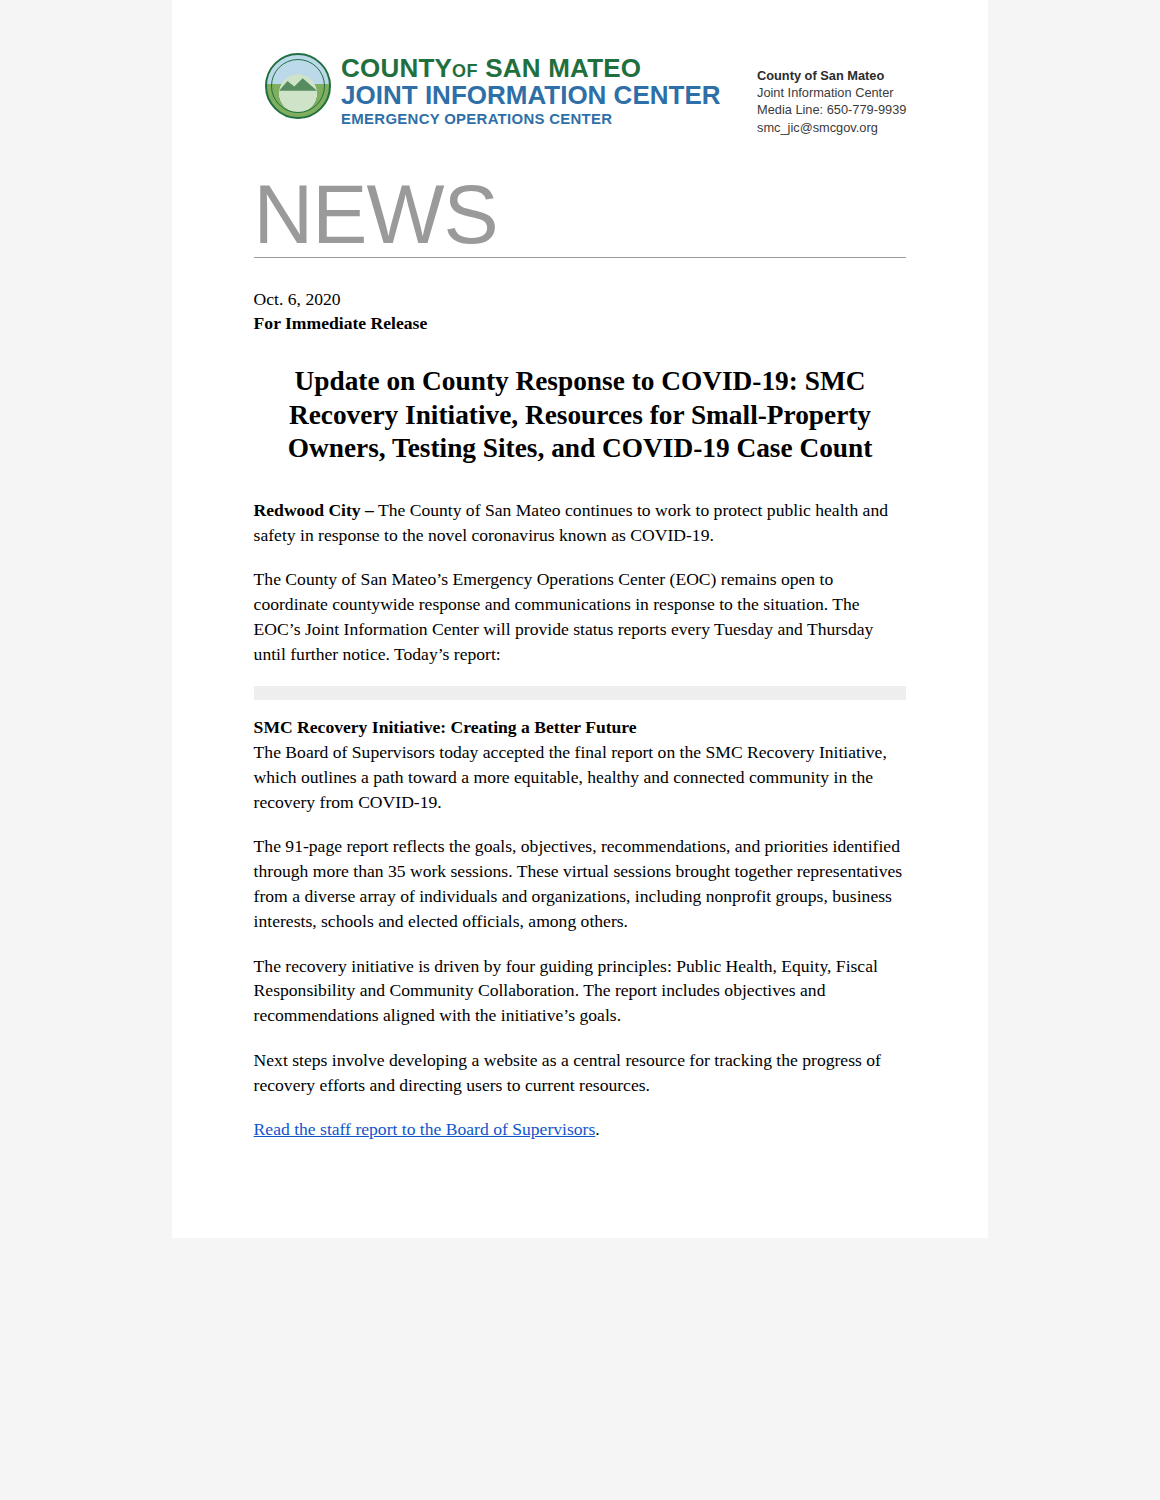COUNTYOF SAN MATEO
JOINT INFORMATION CENTER
EMERGENCY OPERATIONS CENTER
County of San Mateo
Joint Information Center
Media Line: 650-779-9939
smc_jic@smcgov.org
NEWS
Oct. 6, 2020
For Immediate Release
Update on County Response to COVID-19: SMC Recovery Initiative, Resources for Small-Property Owners, Testing Sites, and COVID-19 Case Count
Redwood City – The County of San Mateo continues to work to protect public health and safety in response to the novel coronavirus known as COVID-19.
The County of San Mateo’s Emergency Operations Center (EOC) remains open to coordinate countywide response and communications in response to the situation. The EOC’s Joint Information Center will provide status reports every Tuesday and Thursday until further notice. Today’s report:
SMC Recovery Initiative: Creating a Better Future
The Board of Supervisors today accepted the final report on the SMC Recovery Initiative, which outlines a path toward a more equitable, healthy and connected community in the recovery from COVID-19.
The 91-page report reflects the goals, objectives, recommendations, and priorities identified through more than 35 work sessions. These virtual sessions brought together representatives from a diverse array of individuals and organizations, including nonprofit groups, business interests, schools and elected officials, among others.
The recovery initiative is driven by four guiding principles: Public Health, Equity, Fiscal Responsibility and Community Collaboration. The report includes objectives and recommendations aligned with the initiative’s goals.
Next steps involve developing a website as a central resource for tracking the progress of recovery efforts and directing users to current resources.
Read the staff report to the Board of Supervisors.